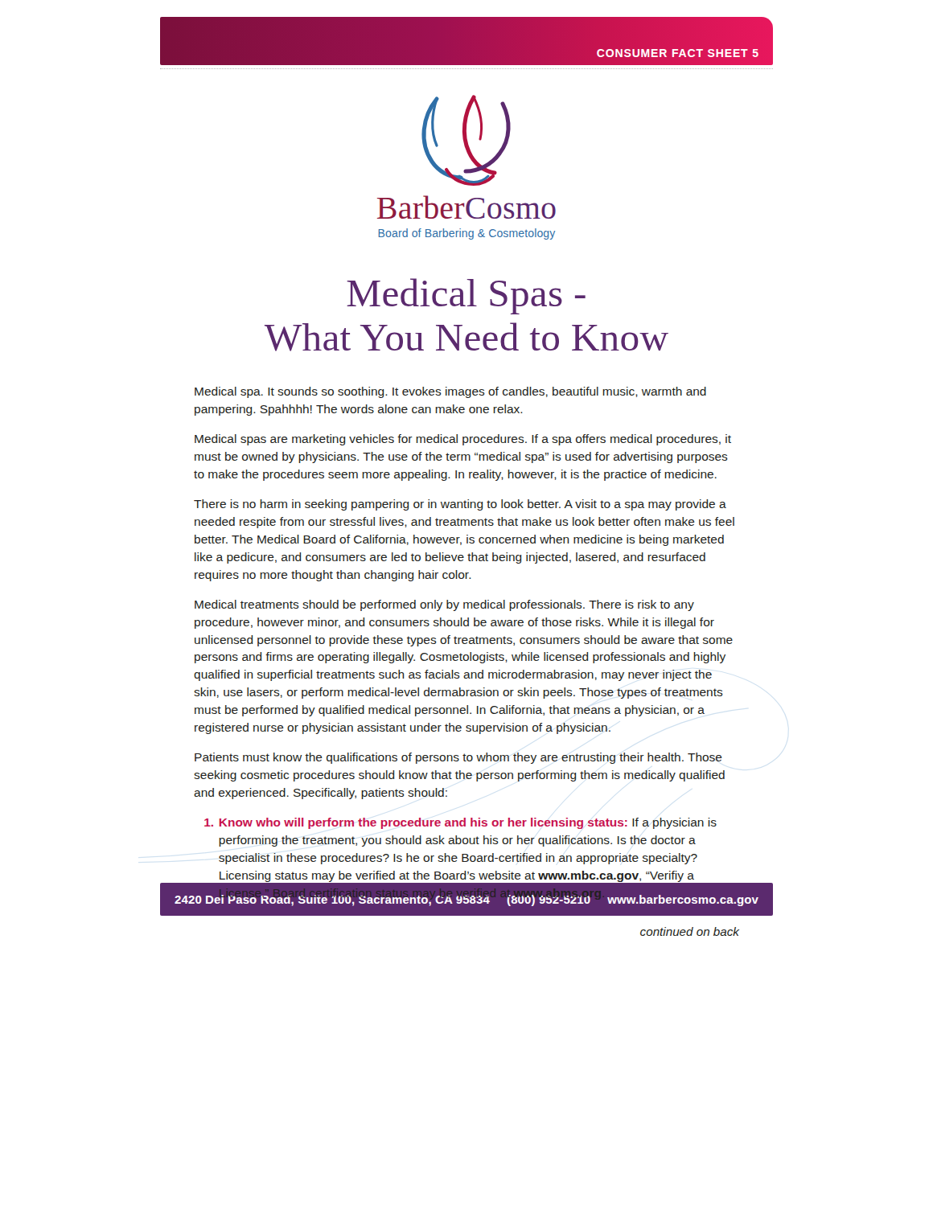CONSUMER FACT SHEET 5
Barber Cosmo
Board of Barbering & Cosmetology
Medical Spas -
What You Need to Know
Medical spa. It sounds so soothing. It evokes images of candles, beautiful music, warmth and pampering. Spahhhh! The words alone can make one relax.
Medical spas are marketing vehicles for medical procedures. If a spa offers medical procedures, it must be owned by physicians. The use of the term “medical spa” is used for advertising purposes to make the procedures seem more appealing. In reality, however, it is the practice of medicine.
There is no harm in seeking pampering or in wanting to look better. A visit to a spa may provide a needed respite from our stressful lives, and treatments that make us look better often make us feel better. The Medical Board of California, however, is concerned when medicine is being marketed like a pedicure, and consumers are led to believe that being injected, lasered, and resurfaced requires no more thought than changing hair color.
Medical treatments should be performed only by medical professionals. There is risk to any procedure, however minor, and consumers should be aware of those risks. While it is illegal for unlicensed personnel to provide these types of treatments, consumers should be aware that some persons and firms are operating illegally. Cosmetologists, while licensed professionals and highly qualified in superficial treatments such as facials and microdermabrasion, may never inject the skin, use lasers, or perform medical-level dermabrasion or skin peels. Those types of treatments must be performed by qualified medical personnel. In California, that means a physician, or a registered nurse or physician assistant under the supervision of a physician.
Patients must know the qualifications of persons to whom they are entrusting their health. Those seeking cosmetic procedures should know that the person performing them is medically qualified and experienced. Specifically, patients should:
Know who will perform the procedure and his or her licensing status: If a physician is performing the treatment, you should ask about his or her qualifications. Is the doctor a specialist in these procedures? Is he or she Board-certified in an appropriate specialty? Licensing status may be verified at the Board’s website at www.mbc.ca.gov, “Verifiy a License.” Board certification status may be verified at www.abms.org.
continued on back
2420 Del Paso Road, Suite 100, Sacramento, CA 95834 (800) 952-5210 www.barbercosmo.ca.gov